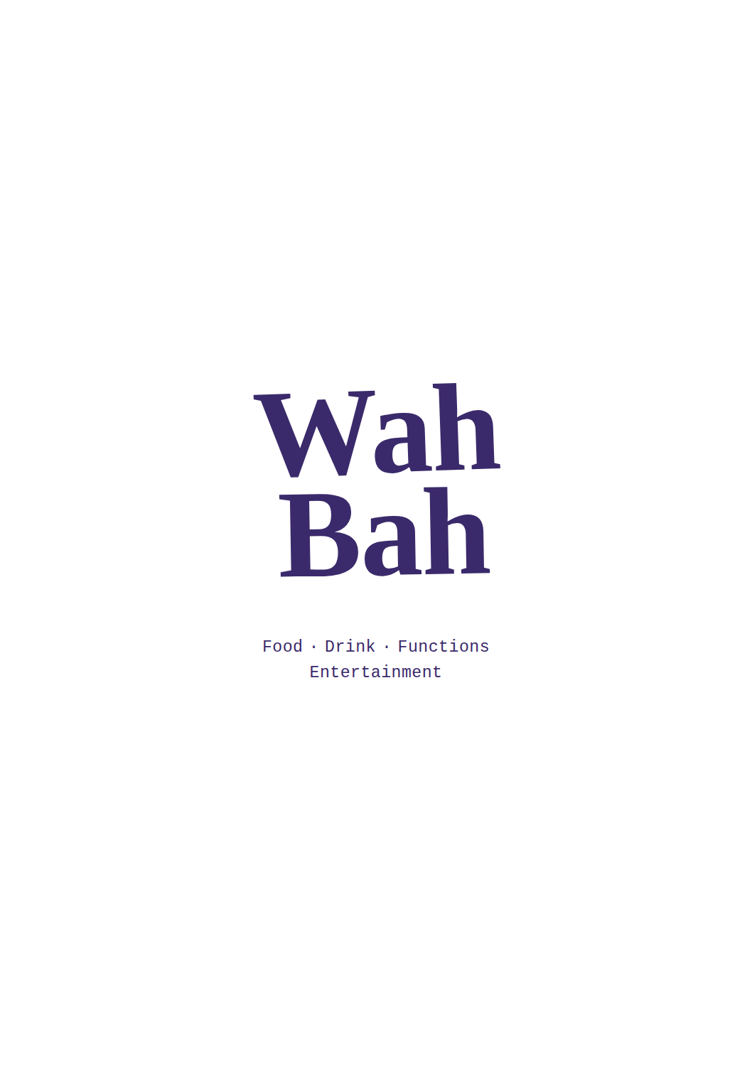Wah Bah
Food·Drink·Functions Entertainment